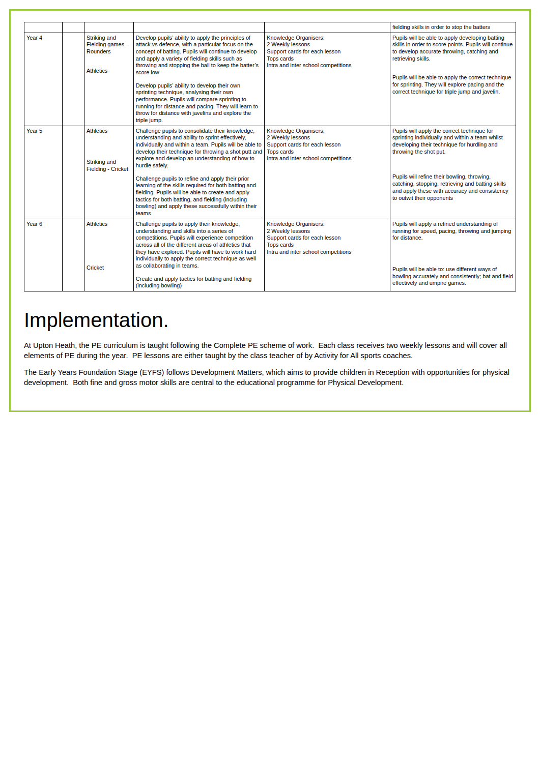| | | | | | fielding skills in order to stop the batters |
| Year 4 | | Striking and Fielding games – Rounders Athletics | Develop pupils’ ability to apply the principles of attack vs defence, with a particular focus on the concept of batting. Pupils will continue to develop and apply a variety of fielding skills such as throwing and stopping the ball to keep the batter’s score low Develop pupils’ ability to develop their own sprinting technique, analysing their own performance. Pupils will compare sprinting to running for distance and pacing. They will learn to throw for distance with javelins and explore the triple jump. | Knowledge Organisers: 2 Weekly lessons Support cards for each lesson Tops cards Intra and inter school competitions | Pupils will be able to apply developing batting skills in order to score points. Pupils will continue to develop accurate throwing, catching and retrieving skills. Pupils will be able to apply the correct technique for sprinting. They will explore pacing and the correct technique for triple jump and javelin. |
| Year 5 | | Athletics Striking and Fielding - Cricket | Challenge pupils to consolidate their knowledge, understanding and ability to sprint effectively, individually and within a team. Pupils will be able to develop their technique for throwing a shot putt and explore and develop an understanding of how to hurdle safely. Challenge pupils to refine and apply their prior learning of the skills required for both batting and fielding. Pupils will be able to create and apply tactics for both batting, and fielding (including bowling) and apply these successfully within their teams | Knowledge Organisers: 2 Weekly lessons Support cards for each lesson Tops cards Intra and inter school competitions | Pupils will apply the correct technique for sprinting individually and within a team whilst developing their technique for hurdling and throwing the shot put. Pupils will refine their bowling, throwing, catching, stopping, retrieving and batting skills and apply these with accuracy and consistency to outwit their opponents |
| Year 6 | | Athletics Cricket | Challenge pupils to apply their knowledge, understanding and skills into a series of competitions. Pupils will experience competition across all of the different areas of athletics that they have explored. Pupils will have to work hard individually to apply the correct technique as well as collaborating in teams. Create and apply tactics for batting and fielding (including bowling) | Knowledge Organisers: 2 Weekly lessons Support cards for each lesson Tops cards Intra and inter school competitions | Pupils will apply a refined understanding of running for speed, pacing, throwing and jumping for distance. Pupils will be able to: use different ways of bowling accurately and consistently; bat and field effectively and umpire games. |
Implementation.
At Upton Heath, the PE curriculum is taught following the Complete PE scheme of work. Each class receives two weekly lessons and will cover all elements of PE during the year. PE lessons are either taught by the class teacher of by Activity for All sports coaches.
The Early Years Foundation Stage (EYFS) follows Development Matters, which aims to provide children in Reception with opportunities for physical development. Both fine and gross motor skills are central to the educational programme for Physical Development.